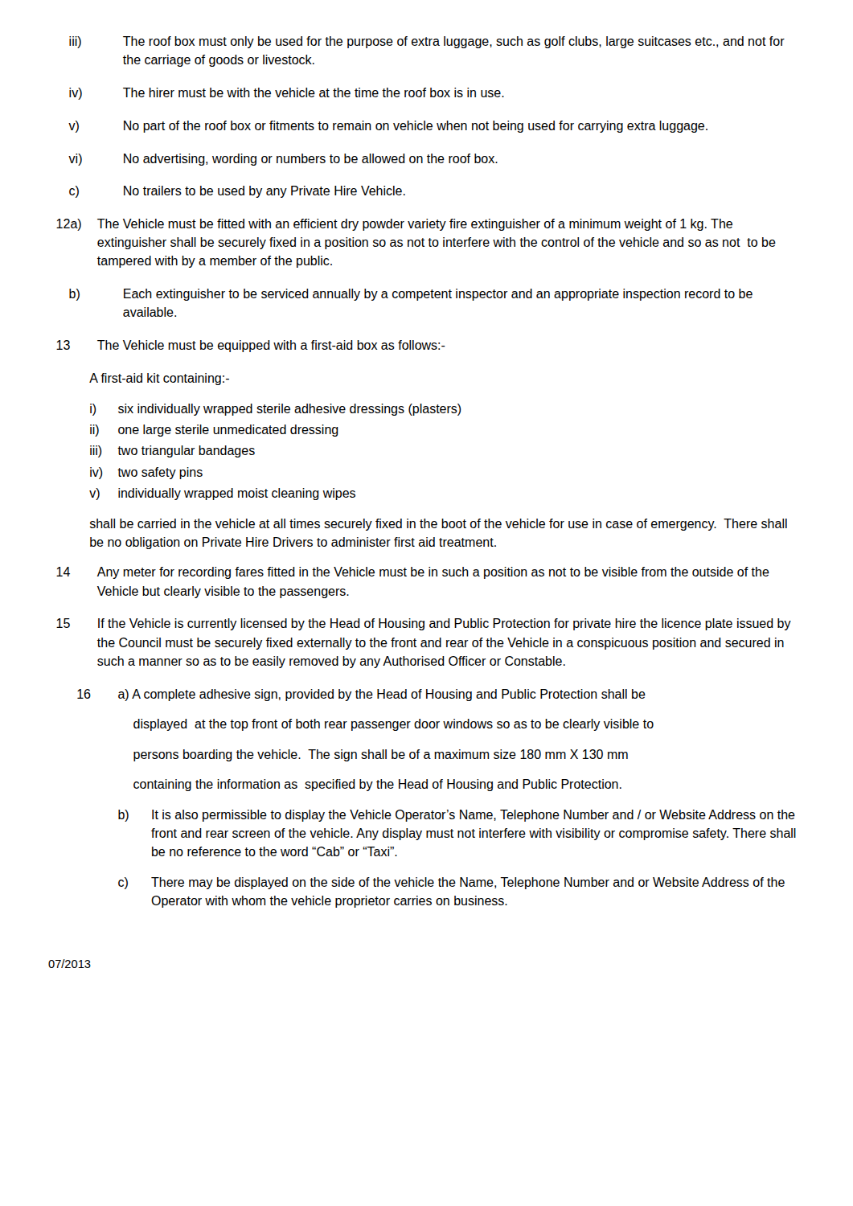iii)
The roof box must only be used for the purpose of extra luggage, such as golf clubs, large suitcases etc., and not for the carriage of goods or livestock.
iv)
The hirer must be with the vehicle at the time the roof box is in use.
v)
No part of the roof box or fitments to remain on vehicle when not being used for carrying extra luggage.
vi)
No advertising, wording or numbers to be allowed on the roof box.
c)
No trailers to be used by any Private Hire Vehicle.
12a)
The Vehicle must be fitted with an efficient dry powder variety fire extinguisher of a minimum weight of 1 kg. The extinguisher shall be securely fixed in a position so as not to interfere with the control of the vehicle and so as not to be tampered with by a member of the public.
b)
Each extinguisher to be serviced annually by a competent inspector and an appropriate inspection record to be available.
13
The Vehicle must be equipped with a first-aid box as follows:-
A first-aid kit containing:-
i) six individually wrapped sterile adhesive dressings (plasters)
ii) one large sterile unmedicated dressing
iii) two triangular bandages
iv) two safety pins
v) individually wrapped moist cleaning wipes
shall be carried in the vehicle at all times securely fixed in the boot of the vehicle for use in case of emergency. There shall be no obligation on Private Hire Drivers to administer first aid treatment.
14
Any meter for recording fares fitted in the Vehicle must be in such a position as not to be visible from the outside of the Vehicle but clearly visible to the passengers.
15
If the Vehicle is currently licensed by the Head of Housing and Public Protection for private hire the licence plate issued by the Council must be securely fixed externally to the front and rear of the Vehicle in a conspicuous position and secured in such a manner so as to be easily removed by any Authorised Officer or Constable.
16
a) A complete adhesive sign, provided by the Head of Housing and Public Protection shall be
displayed at the top front of both rear passenger door windows so as to be clearly visible to
persons boarding the vehicle. The sign shall be of a maximum size 180 mm X 130 mm
containing the information as specified by the Head of Housing and Public Protection.
b)
It is also permissible to display the Vehicle Operator’s Name, Telephone Number and / or Website Address on the front and rear screen of the vehicle. Any display must not interfere with visibility or compromise safety. There shall be no reference to the word “Cab” or “Taxi”.
c)
There may be displayed on the side of the vehicle the Name, Telephone Number and or Website Address of the Operator with whom the vehicle proprietor carries on business.
07/2013